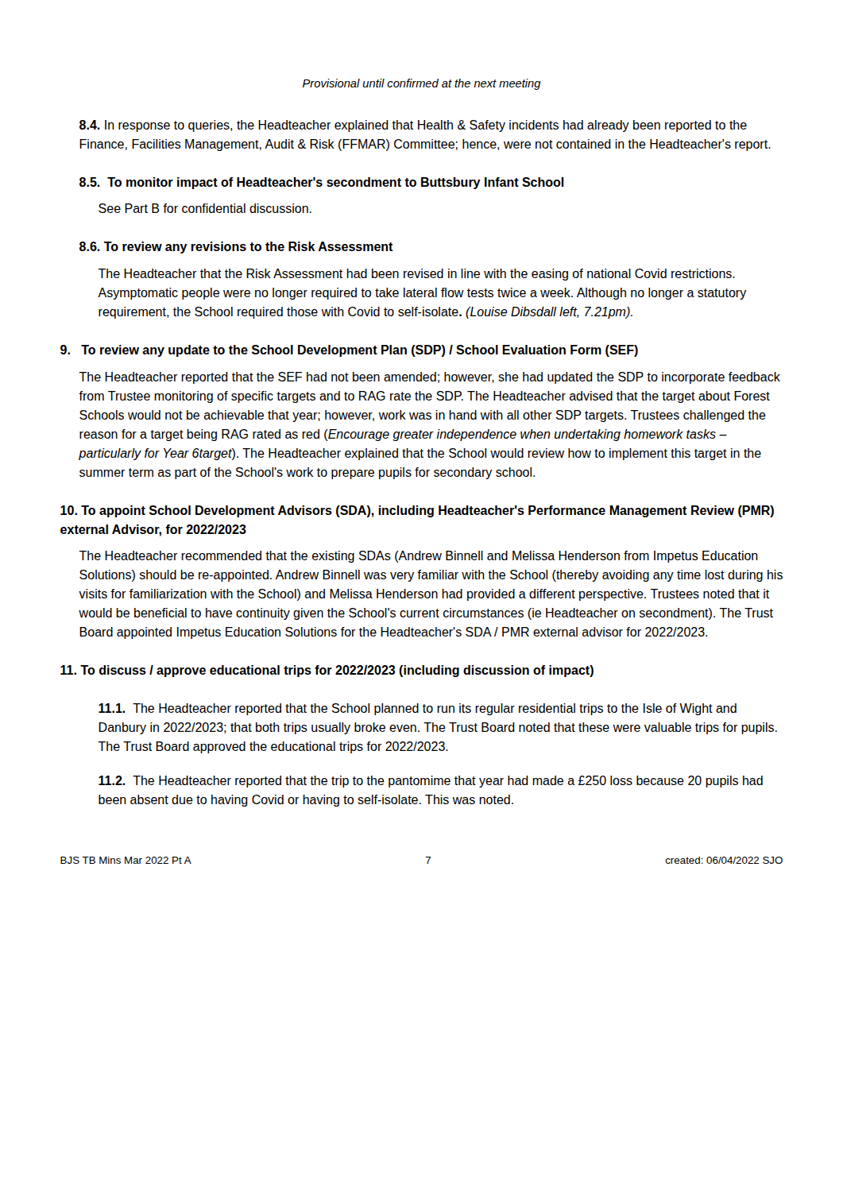Provisional until confirmed at the next meeting
8.4. In response to queries, the Headteacher explained that Health & Safety incidents had already been reported to the Finance, Facilities Management, Audit & Risk (FFMAR) Committee; hence, were not contained in the Headteacher's report.
8.5. To monitor impact of Headteacher's secondment to Buttsbury Infant School
See Part B for confidential discussion.
8.6. To review any revisions to the Risk Assessment
The Headteacher that the Risk Assessment had been revised in line with the easing of national Covid restrictions. Asymptomatic people were no longer required to take lateral flow tests twice a week. Although no longer a statutory requirement, the School required those with Covid to self-isolate. (Louise Dibsdall left, 7.21pm).
9. To review any update to the School Development Plan (SDP) / School Evaluation Form (SEF)
The Headteacher reported that the SEF had not been amended; however, she had updated the SDP to incorporate feedback from Trustee monitoring of specific targets and to RAG rate the SDP. The Headteacher advised that the target about Forest Schools would not be achievable that year; however, work was in hand with all other SDP targets. Trustees challenged the reason for a target being RAG rated as red (Encourage greater independence when undertaking homework tasks – particularly for Year 6target). The Headteacher explained that the School would review how to implement this target in the summer term as part of the School's work to prepare pupils for secondary school.
10. To appoint School Development Advisors (SDA), including Headteacher's Performance Management Review (PMR) external Advisor, for 2022/2023
The Headteacher recommended that the existing SDAs (Andrew Binnell and Melissa Henderson from Impetus Education Solutions) should be re-appointed. Andrew Binnell was very familiar with the School (thereby avoiding any time lost during his visits for familiarization with the School) and Melissa Henderson had provided a different perspective. Trustees noted that it would be beneficial to have continuity given the School's current circumstances (ie Headteacher on secondment). The Trust Board appointed Impetus Education Solutions for the Headteacher's SDA / PMR external advisor for 2022/2023.
11. To discuss / approve educational trips for 2022/2023 (including discussion of impact)
11.1. The Headteacher reported that the School planned to run its regular residential trips to the Isle of Wight and Danbury in 2022/2023; that both trips usually broke even. The Trust Board noted that these were valuable trips for pupils. The Trust Board approved the educational trips for 2022/2023.
11.2. The Headteacher reported that the trip to the pantomime that year had made a £250 loss because 20 pupils had been absent due to having Covid or having to self-isolate. This was noted.
BJS TB Mins Mar 2022 Pt A 7 created: 06/04/2022 SJO